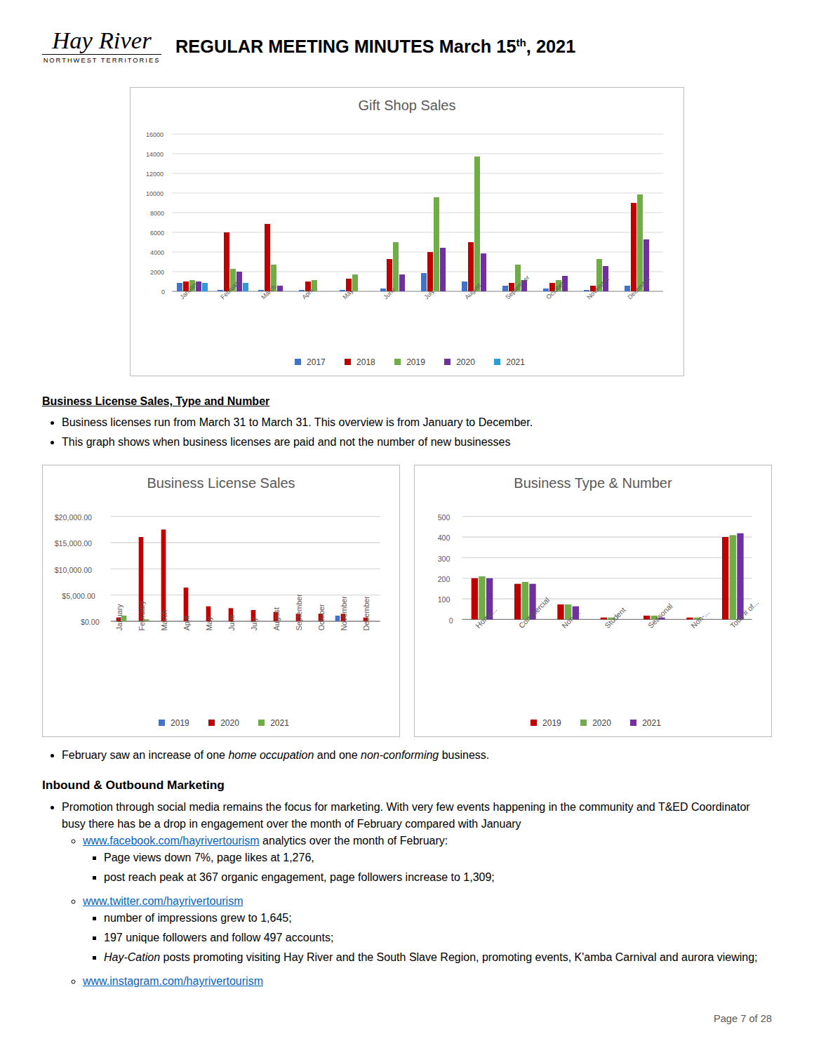Hay River
NORTHWEST TERRITORIES
REGULAR MEETING MINUTES March 15th, 2021
Gift Shop Sales
16000 14000 12000 10000 8000 6000 4000 2000 0 January February March April May June July August September October November December
2017 2018 2019 2020 2021
Business License Sales, Type and Number
Business licenses run from March 31 to March 31. This overview is from January to December.
This graph shows when business licenses are paid and not the number of new businesses
Business License Sales
$20,000.00 $15,000.00 $10,000.00 $5,000.00 $0.00 January February March April May June July August September October November December
2019 2020 2021
Business Type & Number
500 400 300 200 100 0 Home... Commercial Non-... Student Seasonal Non-... Total # of...
2019 2020 2021
February saw an increase of one home occupation and one non-conforming business.
Inbound & Outbound Marketing
Promotion through social media remains the focus for marketing. With very few events happening in the community and T&ED Coordinator busy there has be a drop in engagement over the month of February compared with January
www.facebook.com/hayrivertourism analytics over the month of February:
Page views down 7%, page likes at 1,276,
post reach peak at 367 organic engagement, page followers increase to 1,309;
www.twitter.com/hayrivertourism
number of impressions grew to 1,645;
197 unique followers and follow 497 accounts;
Hay-Cation posts promoting visiting Hay River and the South Slave Region, promoting events, K'amba Carnival and aurora viewing;
www.instagram.com/hayrivertourism
Page 7 of 28